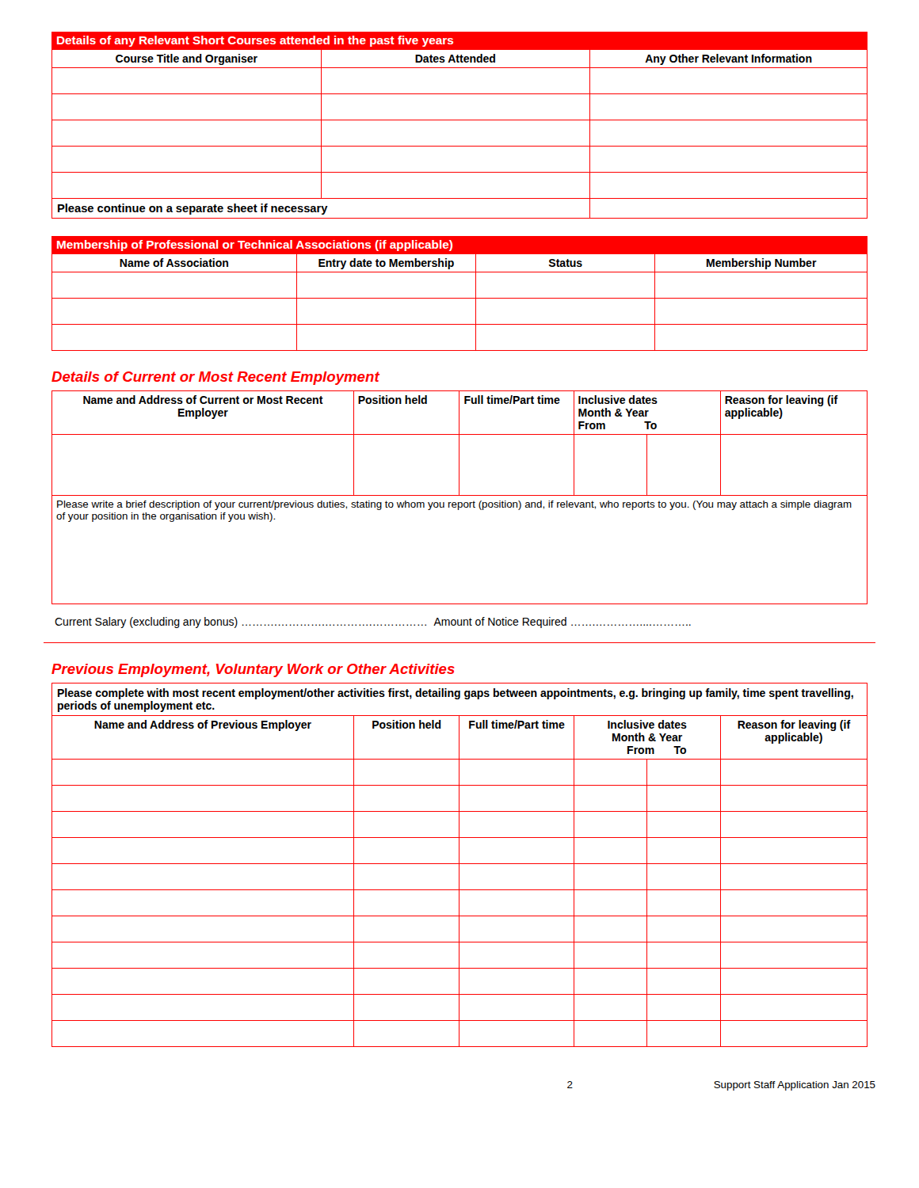Details of any Relevant Short Courses attended in the past five years
| Course Title and Organiser | Dates Attended | Any Other Relevant Information |
| --- | --- | --- |
| Please continue on a separate sheet if necessary | |
Membership of Professional or Technical Associations (if applicable)
| Name of Association | Entry date to Membership | Status | Membership Number |
| --- | --- | --- | --- |
Details of Current or Most Recent Employment
| Name and Address of Current or Most Recent Employer | Position held | Full time/Part time | Inclusive dates Month & Year From To | Reason for leaving (if applicable) |
| --- | --- | --- | --- | --- |
| Please write a brief description of your current/previous duties, stating to whom you report (position) and, if relevant, who reports to you. (You may attach a simple diagram of your position in the organisation if you wish). |
Current Salary (excluding any bonus) ……….………….………….…………… Amount of Notice Required …….…………....………..
Previous Employment, Voluntary Work or Other Activities
| Please complete with most recent employment/other activities first, detailing gaps between appointments, e.g. bringing up family, time spent travelling, periods of unemployment etc. |
| Name and Address of Previous Employer | Position held | Full time/Part time | Inclusive dates Month & Year From To | Reason for leaving (if applicable) |
2
Support Staff Application Jan 2015